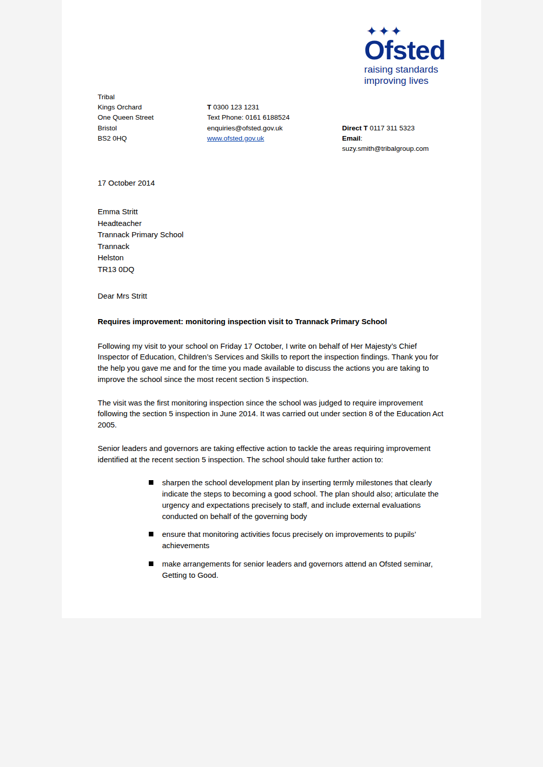✦✦✦
Ofsted
raising standards
improving lives
| Tribal | | |
| Kings Orchard | T 0300 123 1231 | |
| One Queen Street | Text Phone: 0161 6188524 | |
| Bristol | enquiries@ofsted.gov.uk | Direct T 0117 311 5323 |
| BS2 0HQ | www.ofsted.gov.uk | Email : suzy.smith@tribalgroup.com |
17 October 2014
Emma Stritt
Headteacher
Trannack Primary School
Trannack
Helston
TR13 0DQ
Dear Mrs Stritt
Requires improvement: monitoring inspection visit to Trannack Primary School
Following my visit to your school on Friday 17 October, I write on behalf of Her Majesty’s Chief Inspector of Education, Children’s Services and Skills to report the inspection findings. Thank you for the help you gave me and for the time you made available to discuss the actions you are taking to improve the school since the most recent section 5 inspection.
The visit was the first monitoring inspection since the school was judged to require improvement following the section 5 inspection in June 2014. It was carried out under section 8 of the Education Act 2005.
Senior leaders and governors are taking effective action to tackle the areas requiring improvement identified at the recent section 5 inspection. The school should take further action to:
sharpen the school development plan by inserting termly milestones that clearly indicate the steps to becoming a good school. The plan should also; articulate the urgency and expectations precisely to staff, and include external evaluations conducted on behalf of the governing body
ensure that monitoring activities focus precisely on improvements to pupils’ achievements
make arrangements for senior leaders and governors attend an Ofsted seminar, Getting to Good.